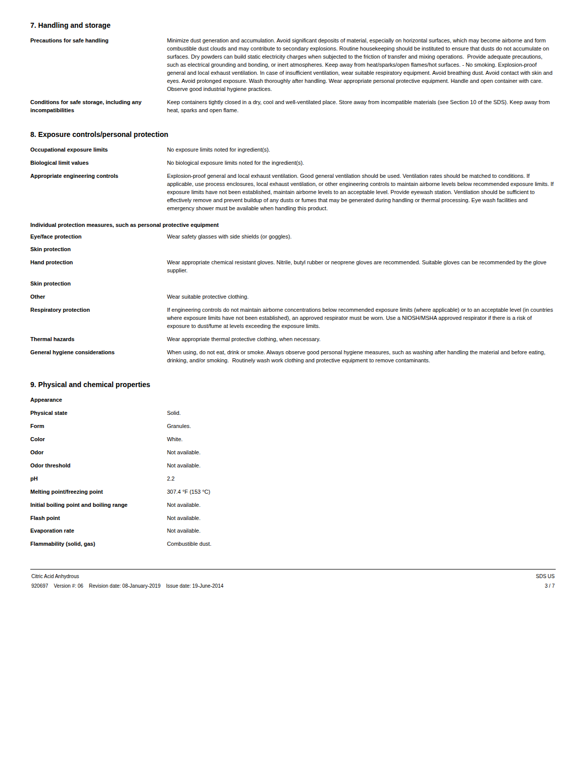7. Handling and storage
| Precautions for safe handling | Minimize dust generation and accumulation. Avoid significant deposits of material, especially on horizontal surfaces, which may become airborne and form combustible dust clouds and may contribute to secondary explosions. Routine housekeeping should be instituted to ensure that dusts do not accumulate on surfaces. Dry powders can build static electricity charges when subjected to the friction of transfer and mixing operations. Provide adequate precautions, such as electrical grounding and bonding, or inert atmospheres. Keep away from heat/sparks/open flames/hot surfaces. - No smoking. Explosion-proof general and local exhaust ventilation. In case of insufficient ventilation, wear suitable respiratory equipment. Avoid breathing dust. Avoid contact with skin and eyes. Avoid prolonged exposure. Wash thoroughly after handling. Wear appropriate personal protective equipment. Handle and open container with care. Observe good industrial hygiene practices. |
| Conditions for safe storage, including any incompatibilities | Keep containers tightly closed in a dry, cool and well-ventilated place. Store away from incompatible materials (see Section 10 of the SDS). Keep away from heat, sparks and open flame. |
8. Exposure controls/personal protection
| Occupational exposure limits | No exposure limits noted for ingredient(s). |
| Biological limit values | No biological exposure limits noted for the ingredient(s). |
| Appropriate engineering controls | Explosion-proof general and local exhaust ventilation. Good general ventilation should be used. Ventilation rates should be matched to conditions. If applicable, use process enclosures, local exhaust ventilation, or other engineering controls to maintain airborne levels below recommended exposure limits. If exposure limits have not been established, maintain airborne levels to an acceptable level. Provide eyewash station. Ventilation should be sufficient to effectively remove and prevent buildup of any dusts or fumes that may be generated during handling or thermal processing. Eye wash facilities and emergency shower must be available when handling this product. |
Individual protection measures, such as personal protective equipment
| Eye/face protection | Wear safety glasses with side shields (or goggles). |
| Skin protection | |
| Hand protection | Wear appropriate chemical resistant gloves. Nitrile, butyl rubber or neoprene gloves are recommended. Suitable gloves can be recommended by the glove supplier. |
| Skin protection | |
| Other | Wear suitable protective clothing. |
| Respiratory protection | If engineering controls do not maintain airborne concentrations below recommended exposure limits (where applicable) or to an acceptable level (in countries where exposure limits have not been established), an approved respirator must be worn. Use a NIOSH/MSHA approved respirator if there is a risk of exposure to dust/fume at levels exceeding the exposure limits. |
| Thermal hazards | Wear appropriate thermal protective clothing, when necessary. |
| General hygiene considerations | When using, do not eat, drink or smoke. Always observe good personal hygiene measures, such as washing after handling the material and before eating, drinking, and/or smoking. Routinely wash work clothing and protective equipment to remove contaminants. |
9. Physical and chemical properties
| Appearance |
| Physical state | Solid. |
| Form | Granules. |
| Color | White. |
| Odor | Not available. |
| Odor threshold | Not available. |
| pH | 2.2 |
| Melting point/freezing point | 307.4 °F (153 °C) |
| Initial boiling point and boiling range | Not available. |
| Flash point | Not available. |
| Evaporation rate | Not available. |
| Flammability (solid, gas) | Combustible dust. |
| Citric Acid Anhydrous | SDS US |
| 920697 Version #: 06 Revision date: 08-January-2019 Issue date: 19-June-2014 | 3 / 7 |